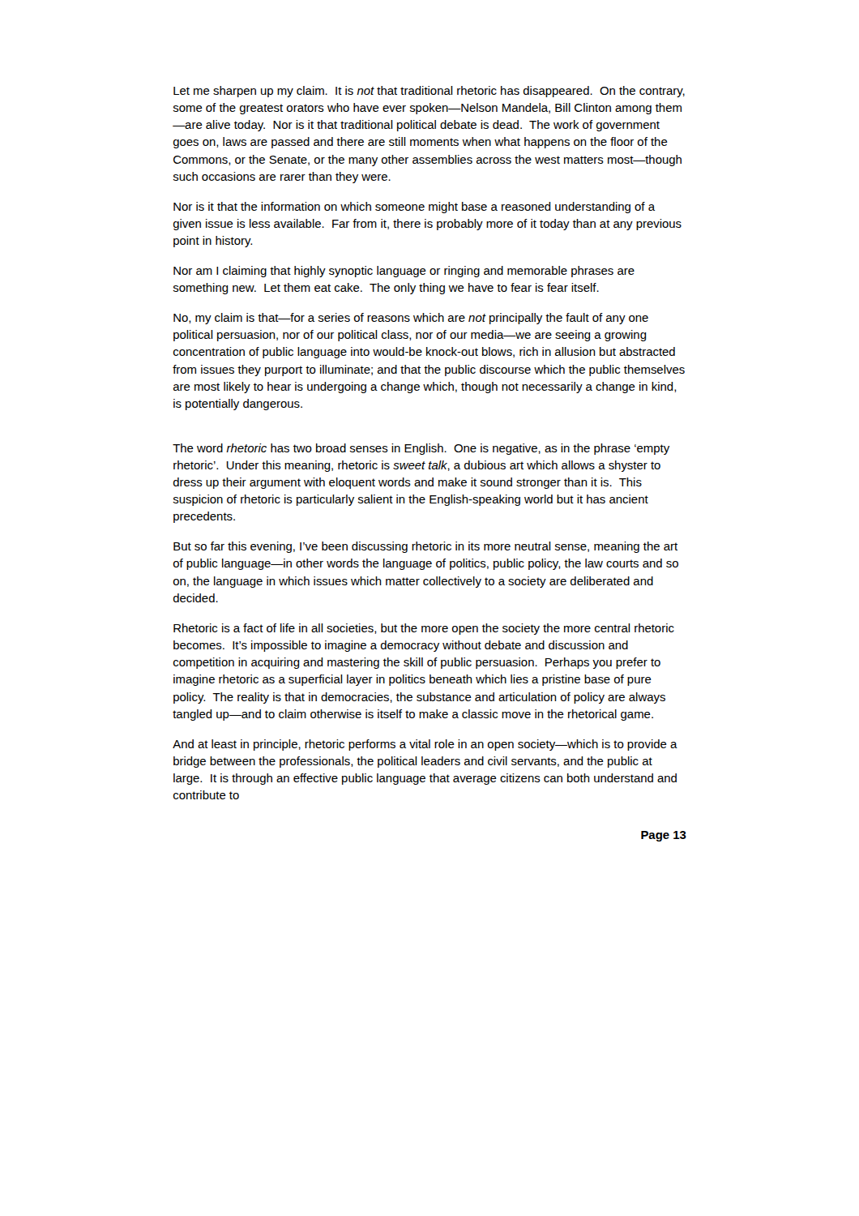Let me sharpen up my claim. It is not that traditional rhetoric has disappeared. On the contrary, some of the greatest orators who have ever spoken—Nelson Mandela, Bill Clinton among them—are alive today. Nor is it that traditional political debate is dead. The work of government goes on, laws are passed and there are still moments when what happens on the floor of the Commons, or the Senate, or the many other assemblies across the west matters most—though such occasions are rarer than they were.
Nor is it that the information on which someone might base a reasoned understanding of a given issue is less available. Far from it, there is probably more of it today than at any previous point in history.
Nor am I claiming that highly synoptic language or ringing and memorable phrases are something new. Let them eat cake. The only thing we have to fear is fear itself.
No, my claim is that—for a series of reasons which are not principally the fault of any one political persuasion, nor of our political class, nor of our media—we are seeing a growing concentration of public language into would-be knock-out blows, rich in allusion but abstracted from issues they purport to illuminate; and that the public discourse which the public themselves are most likely to hear is undergoing a change which, though not necessarily a change in kind, is potentially dangerous.
The word rhetoric has two broad senses in English. One is negative, as in the phrase ‘empty rhetoric’. Under this meaning, rhetoric is sweet talk, a dubious art which allows a shyster to dress up their argument with eloquent words and make it sound stronger than it is. This suspicion of rhetoric is particularly salient in the English-speaking world but it has ancient precedents.
But so far this evening, I’ve been discussing rhetoric in its more neutral sense, meaning the art of public language—in other words the language of politics, public policy, the law courts and so on, the language in which issues which matter collectively to a society are deliberated and decided.
Rhetoric is a fact of life in all societies, but the more open the society the more central rhetoric becomes. It’s impossible to imagine a democracy without debate and discussion and competition in acquiring and mastering the skill of public persuasion. Perhaps you prefer to imagine rhetoric as a superficial layer in politics beneath which lies a pristine base of pure policy. The reality is that in democracies, the substance and articulation of policy are always tangled up—and to claim otherwise is itself to make a classic move in the rhetorical game.
And at least in principle, rhetoric performs a vital role in an open society—which is to provide a bridge between the professionals, the political leaders and civil servants, and the public at large. It is through an effective public language that average citizens can both understand and contribute to
Page 13